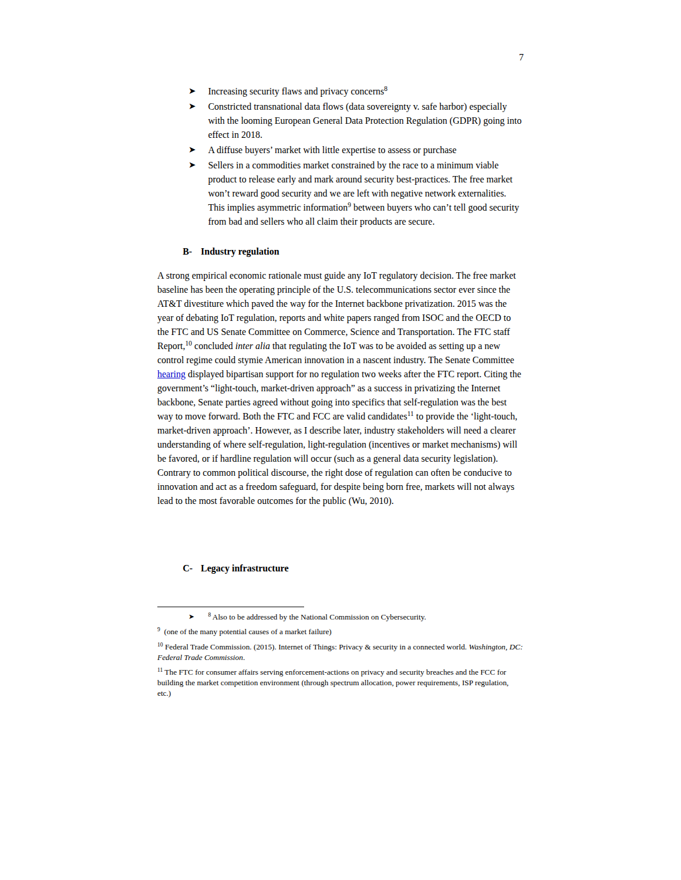7
Increasing security flaws and privacy concerns8
Constricted transnational data flows (data sovereignty v. safe harbor) especially with the looming European General Data Protection Regulation (GDPR) going into effect in 2018.
A diffuse buyers’ market with little expertise to assess or purchase
Sellers in a commodities market constrained by the race to a minimum viable product to release early and mark around security best-practices. The free market won’t reward good security and we are left with negative network externalities. This implies asymmetric information9 between buyers who can’t tell good security from bad and sellers who all claim their products are secure.
B- Industry regulation
A strong empirical economic rationale must guide any IoT regulatory decision. The free market baseline has been the operating principle of the U.S. telecommunications sector ever since the AT&T divestiture which paved the way for the Internet backbone privatization. 2015 was the year of debating IoT regulation, reports and white papers ranged from ISOC and the OECD to the FTC and US Senate Committee on Commerce, Science and Transportation. The FTC staff Report,10 concluded inter alia that regulating the IoT was to be avoided as setting up a new control regime could stymie American innovation in a nascent industry. The Senate Committee hearing displayed bipartisan support for no regulation two weeks after the FTC report. Citing the government’s “light-touch, market-driven approach” as a success in privatizing the Internet backbone, Senate parties agreed without going into specifics that self-regulation was the best way to move forward. Both the FTC and FCC are valid candidates11 to provide the ‘light-touch, market-driven approach’. However, as I describe later, industry stakeholders will need a clearer understanding of where self-regulation, light-regulation (incentives or market mechanisms) will be favored, or if hardline regulation will occur (such as a general data security legislation). Contrary to common political discourse, the right dose of regulation can often be conducive to innovation and act as a freedom safeguard, for despite being born free, markets will not always lead to the most favorable outcomes for the public (Wu, 2010).
C- Legacy infrastructure
8 Also to be addressed by the National Commission on Cybersecurity.
9 (one of the many potential causes of a market failure)
10 Federal Trade Commission. (2015). Internet of Things: Privacy & security in a connected world. Washington, DC: Federal Trade Commission.
11 The FTC for consumer affairs serving enforcement-actions on privacy and security breaches and the FCC for building the market competition environment (through spectrum allocation, power requirements, ISP regulation, etc.)